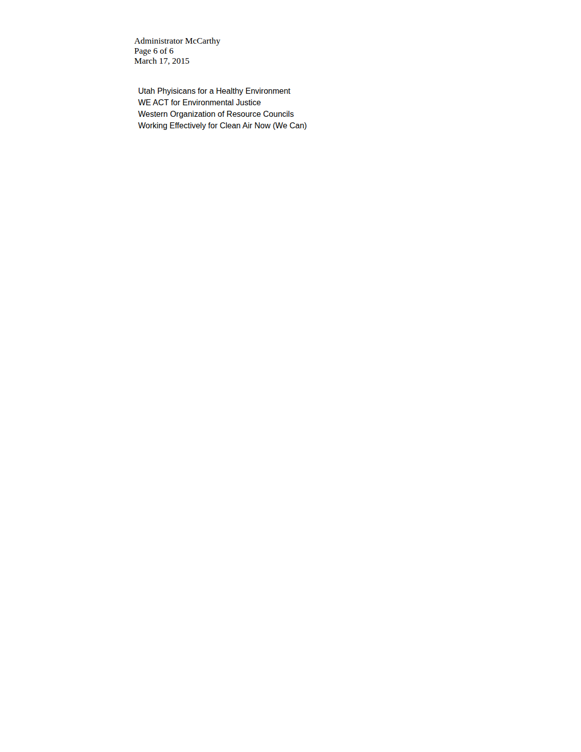Administrator McCarthy
Page 6 of 6
March 17, 2015
Utah Phyisicans for a Healthy Environment
WE ACT for Environmental Justice
Western Organization of Resource Councils
Working Effectively for Clean Air Now (We Can)